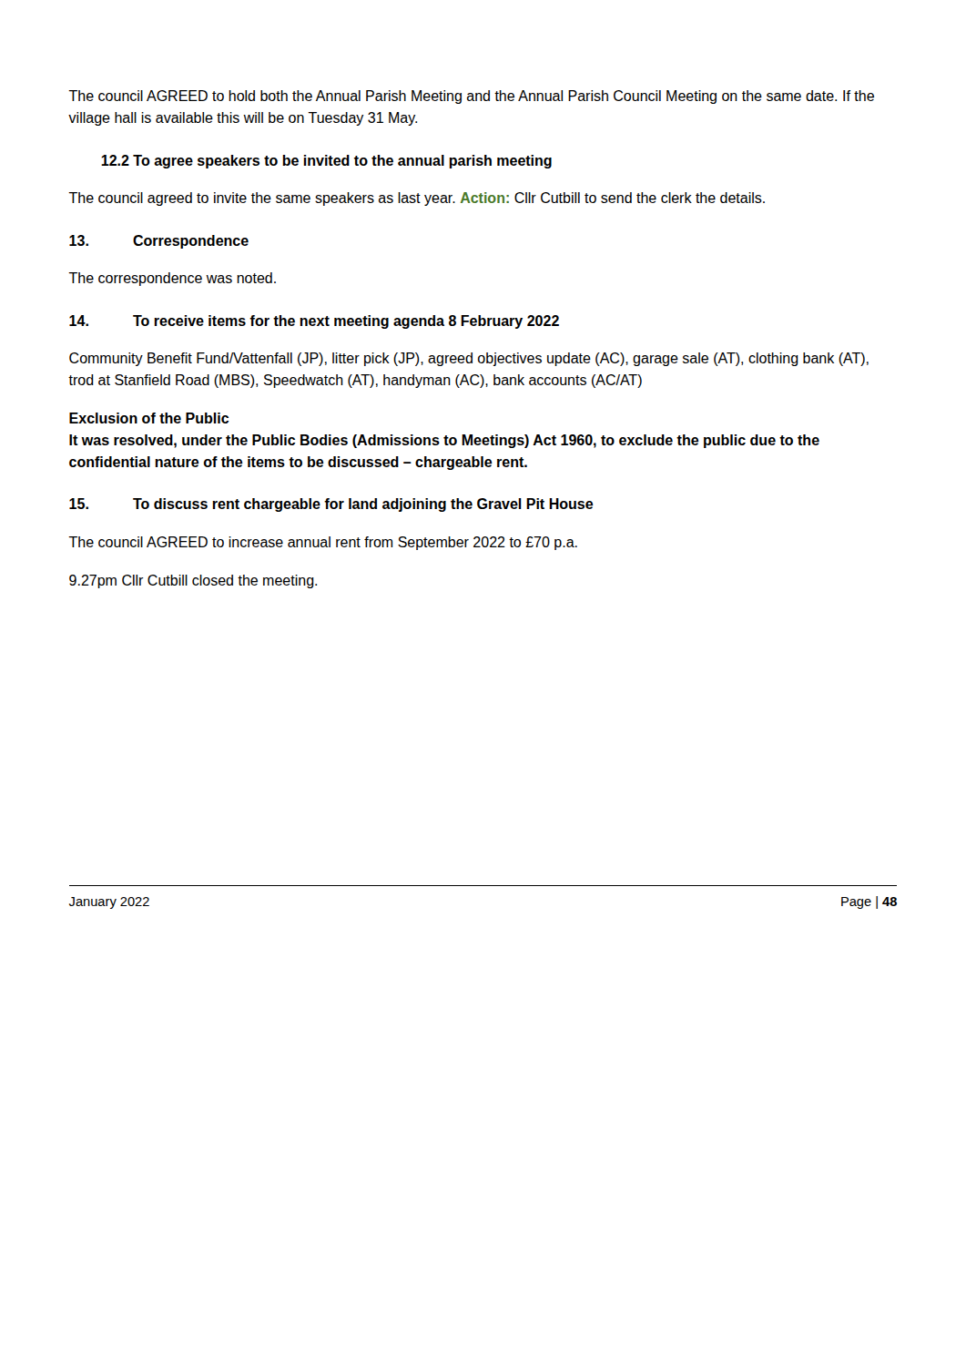The council AGREED to hold both the Annual Parish Meeting and the Annual Parish Council Meeting on the same date. If the village hall is available this will be on Tuesday 31 May.
12.2 To agree speakers to be invited to the annual parish meeting
The council agreed to invite the same speakers as last year. Action: Cllr Cutbill to send the clerk the details.
13. Correspondence
The correspondence was noted.
14. To receive items for the next meeting agenda 8 February 2022
Community Benefit Fund/Vattenfall (JP), litter pick (JP), agreed objectives update (AC), garage sale (AT), clothing bank (AT), trod at Stanfield Road (MBS), Speedwatch (AT), handyman (AC), bank accounts (AC/AT)
Exclusion of the Public
It was resolved, under the Public Bodies (Admissions to Meetings) Act 1960, to exclude the public due to the confidential nature of the items to be discussed – chargeable rent.
15. To discuss rent chargeable for land adjoining the Gravel Pit House
The council AGREED to increase annual rent from September 2022 to £70 p.a.
9.27pm Cllr Cutbill closed the meeting.
January 2022 Page | 48